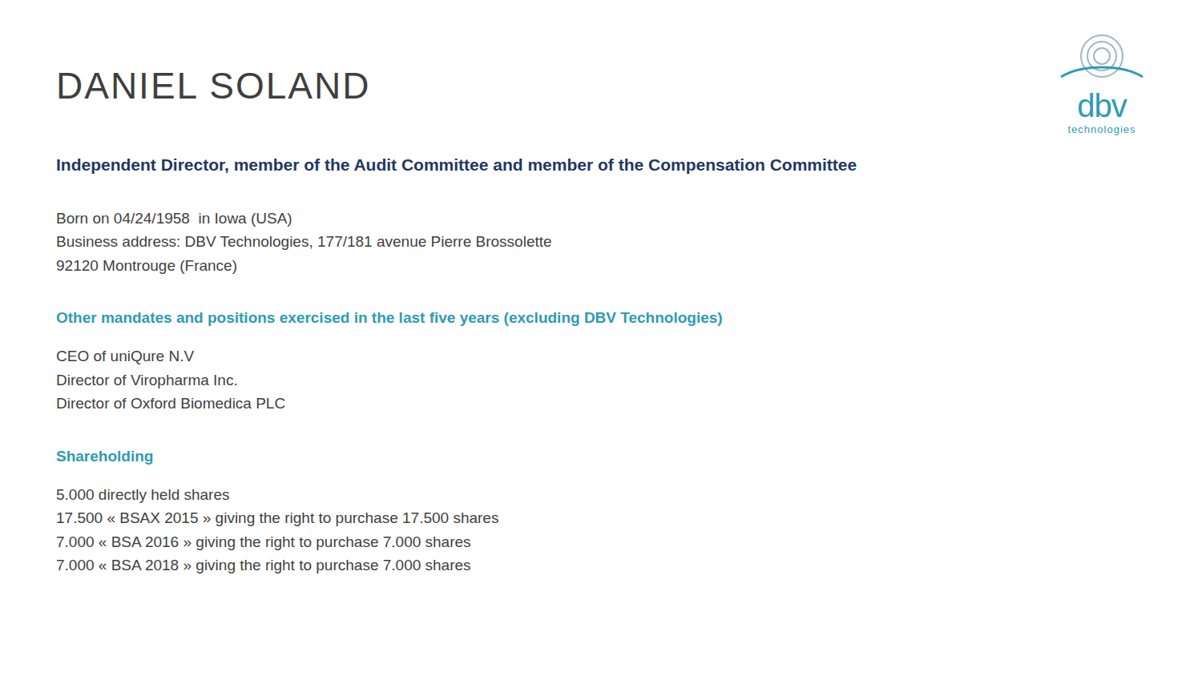dbv
technologies
DANIEL SOLAND
Independent Director, member of the Audit Committee and member of the Compensation Committee
Born on 04/24/1958 in Iowa (USA)
Business address: DBV Technologies, 177/181 avenue Pierre Brossolette
92120 Montrouge (France)
Other mandates and positions exercised in the last five years (excluding DBV Technologies)
CEO of uniQure N.V
Director of Viropharma Inc.
Director of Oxford Biomedica PLC
Shareholding
5.000 directly held shares
17.500 « BSAX 2015 » giving the right to purchase 17.500 shares
7.000 « BSA 2016 » giving the right to purchase 7.000 shares
7.000 « BSA 2018 » giving the right to purchase 7.000 shares